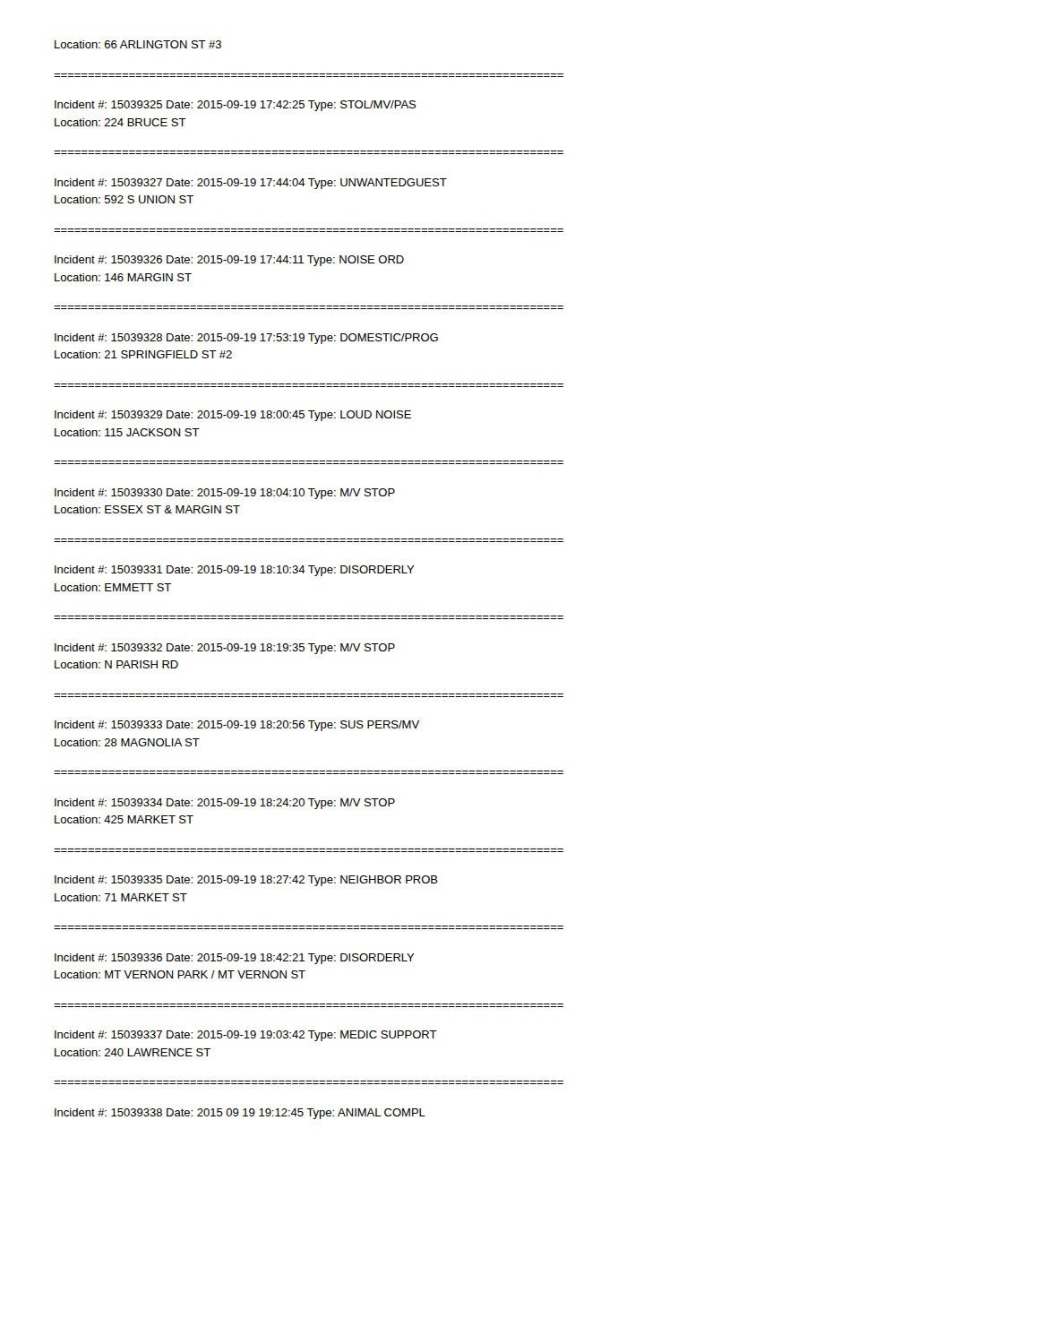Location: 66 ARLINGTON ST #3
===========================================================================
Incident #: 15039325 Date: 2015-09-19 17:42:25 Type: STOL/MV/PAS
Location: 224 BRUCE ST
===========================================================================
Incident #: 15039327 Date: 2015-09-19 17:44:04 Type: UNWANTEDGUEST
Location: 592 S UNION ST
===========================================================================
Incident #: 15039326 Date: 2015-09-19 17:44:11 Type: NOISE ORD
Location: 146 MARGIN ST
===========================================================================
Incident #: 15039328 Date: 2015-09-19 17:53:19 Type: DOMESTIC/PROG
Location: 21 SPRINGFIELD ST #2
===========================================================================
Incident #: 15039329 Date: 2015-09-19 18:00:45 Type: LOUD NOISE
Location: 115 JACKSON ST
===========================================================================
Incident #: 15039330 Date: 2015-09-19 18:04:10 Type: M/V STOP
Location: ESSEX ST & MARGIN ST
===========================================================================
Incident #: 15039331 Date: 2015-09-19 18:10:34 Type: DISORDERLY
Location: EMMETT ST
===========================================================================
Incident #: 15039332 Date: 2015-09-19 18:19:35 Type: M/V STOP
Location: N PARISH RD
===========================================================================
Incident #: 15039333 Date: 2015-09-19 18:20:56 Type: SUS PERS/MV
Location: 28 MAGNOLIA ST
===========================================================================
Incident #: 15039334 Date: 2015-09-19 18:24:20 Type: M/V STOP
Location: 425 MARKET ST
===========================================================================
Incident #: 15039335 Date: 2015-09-19 18:27:42 Type: NEIGHBOR PROB
Location: 71 MARKET ST
===========================================================================
Incident #: 15039336 Date: 2015-09-19 18:42:21 Type: DISORDERLY
Location: MT VERNON PARK / MT VERNON ST
===========================================================================
Incident #: 15039337 Date: 2015-09-19 19:03:42 Type: MEDIC SUPPORT
Location: 240 LAWRENCE ST
===========================================================================
Incident #: 15039338 Date: 2015 09 19 19:12:45 Type: ANIMAL COMPL